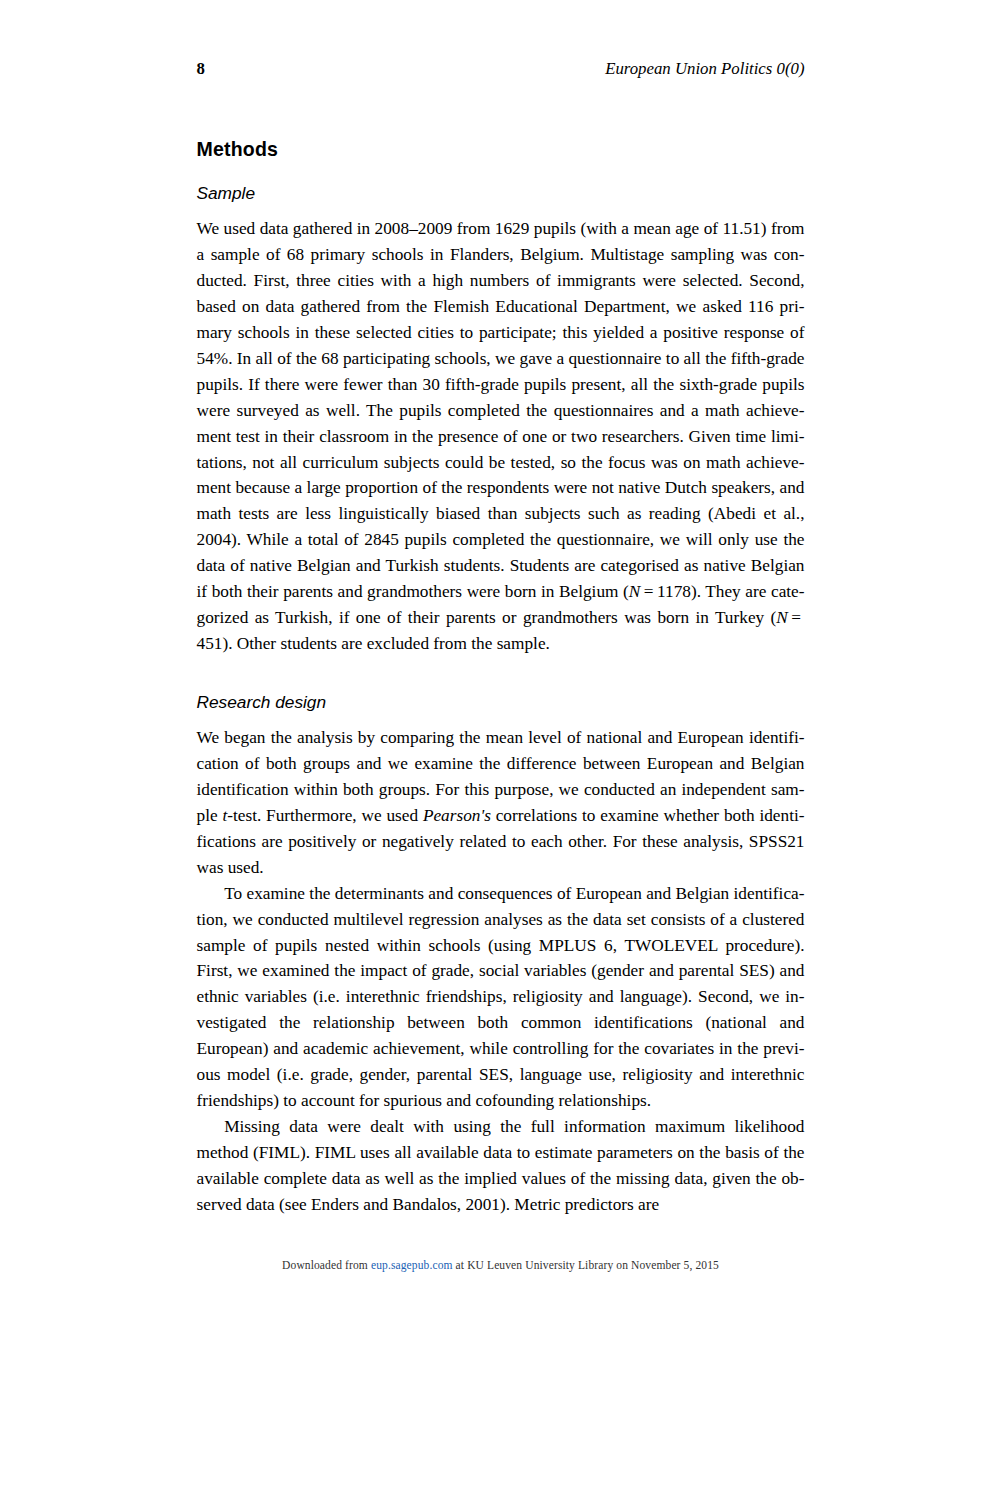8 European Union Politics 0(0)
Methods
Sample
We used data gathered in 2008–2009 from 1629 pupils (with a mean age of 11.51) from a sample of 68 primary schools in Flanders, Belgium. Multistage sampling was conducted. First, three cities with a high numbers of immigrants were selected. Second, based on data gathered from the Flemish Educational Department, we asked 116 primary schools in these selected cities to participate; this yielded a positive response of 54%. In all of the 68 participating schools, we gave a questionnaire to all the fifth-grade pupils. If there were fewer than 30 fifth-grade pupils present, all the sixth-grade pupils were surveyed as well. The pupils completed the questionnaires and a math achievement test in their classroom in the presence of one or two researchers. Given time limitations, not all curriculum subjects could be tested, so the focus was on math achievement because a large proportion of the respondents were not native Dutch speakers, and math tests are less linguistically biased than subjects such as reading (Abedi et al., 2004). While a total of 2845 pupils completed the questionnaire, we will only use the data of native Belgian and Turkish students. Students are categorised as native Belgian if both their parents and grandmothers were born in Belgium (N = 1178). They are categorized as Turkish, if one of their parents or grandmothers was born in Turkey (N = 451). Other students are excluded from the sample.
Research design
We began the analysis by comparing the mean level of national and European identification of both groups and we examine the difference between European and Belgian identification within both groups. For this purpose, we conducted an independent sample t-test. Furthermore, we used Pearson's correlations to examine whether both identifications are positively or negatively related to each other. For these analysis, SPSS21 was used.
To examine the determinants and consequences of European and Belgian identification, we conducted multilevel regression analyses as the data set consists of a clustered sample of pupils nested within schools (using MPLUS 6, TWOLEVEL procedure). First, we examined the impact of grade, social variables (gender and parental SES) and ethnic variables (i.e. interethnic friendships, religiosity and language). Second, we investigated the relationship between both common identifications (national and European) and academic achievement, while controlling for the covariates in the previous model (i.e. grade, gender, parental SES, language use, religiosity and interethnic friendships) to account for spurious and cofounding relationships.
Missing data were dealt with using the full information maximum likelihood method (FIML). FIML uses all available data to estimate parameters on the basis of the available complete data as well as the implied values of the missing data, given the observed data (see Enders and Bandalos, 2001). Metric predictors are
Downloaded from eup.sagepub.com at KU Leuven University Library on November 5, 2015